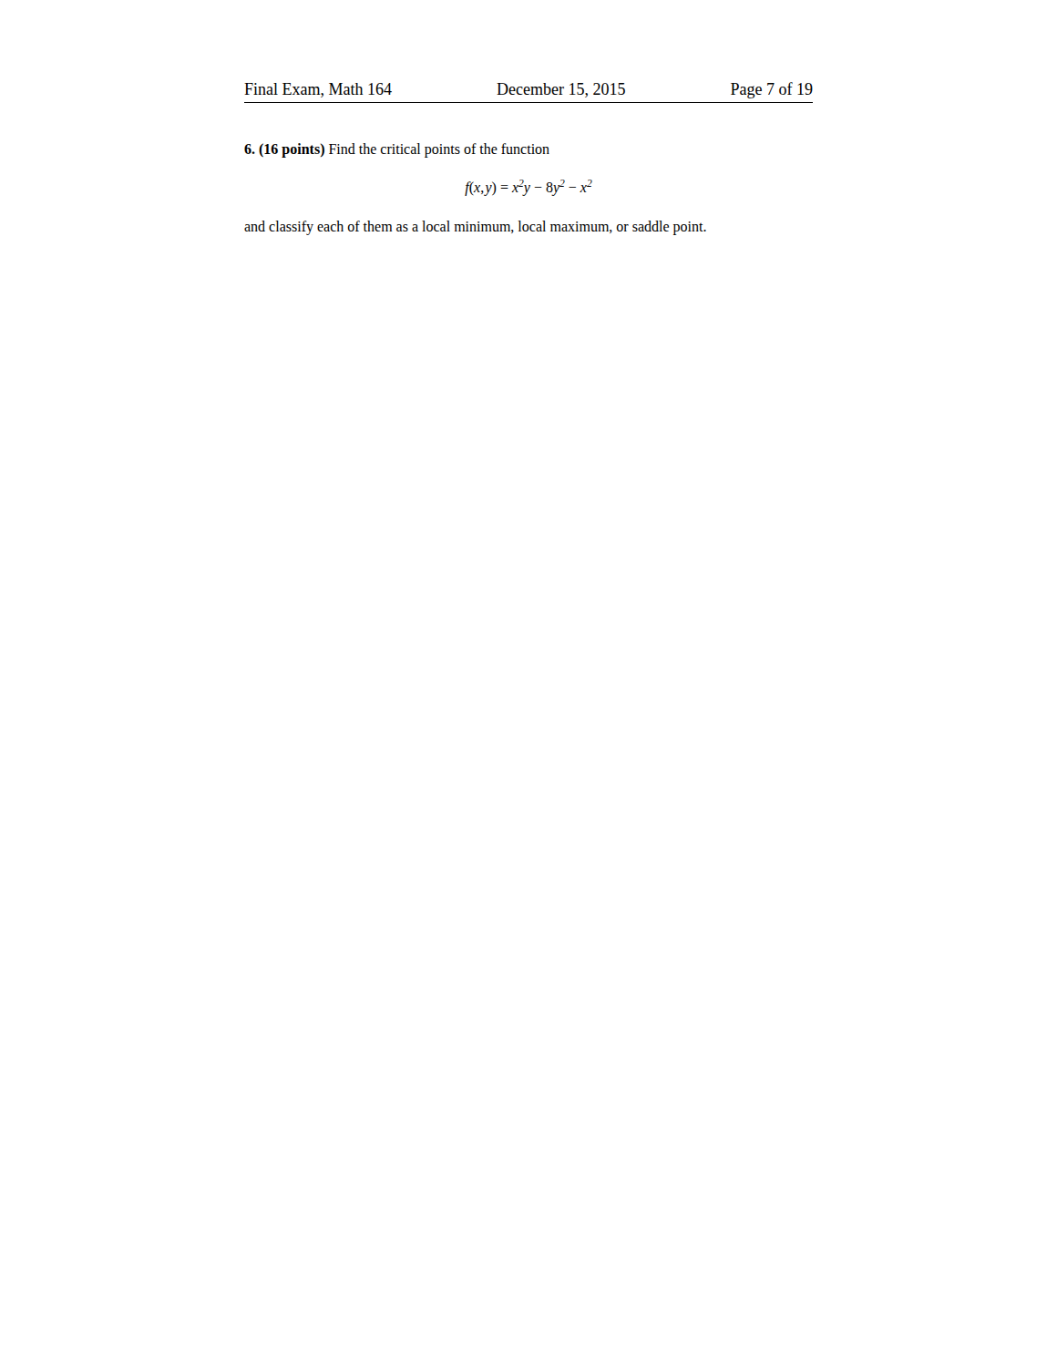Final Exam, Math 164
December 15, 2015
Page 7 of 19
6. (16 points) Find the critical points of the function
f(x, y) = x2y − 8y2 − x2
and classify each of them as a local minimum, local maximum, or saddle point.